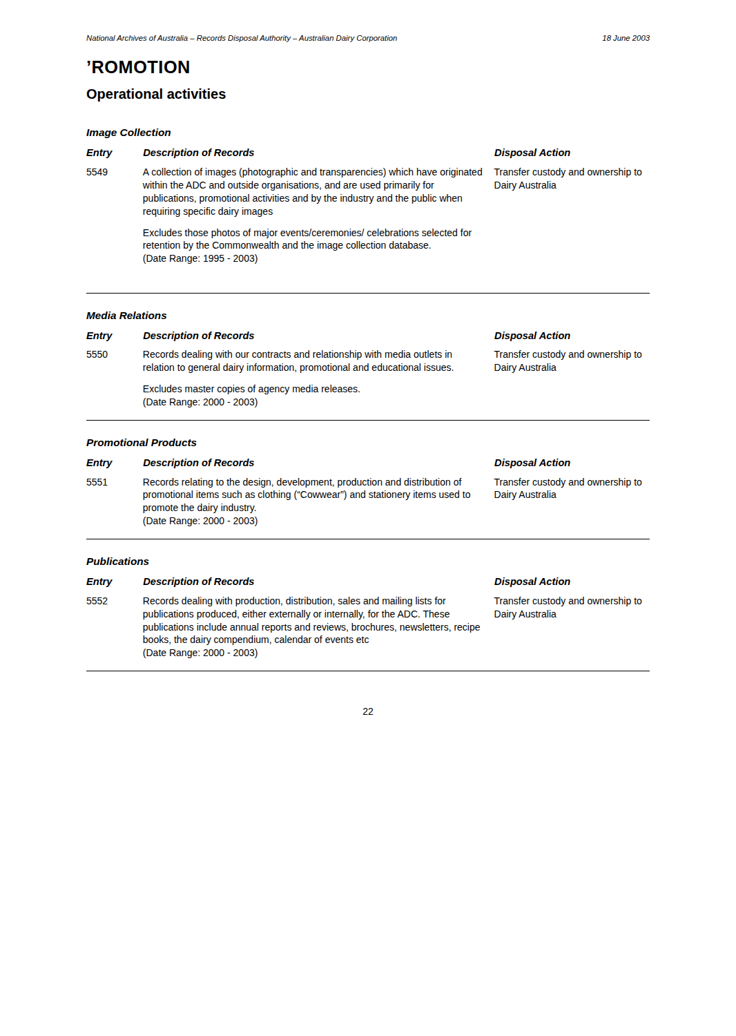National Archives of Australia – Records Disposal Authority – Australian Dairy Corporation 18 June 2003
’ROMOTION
Operational activities
Image Collection
| Entry | Description of Records | Disposal Action |
| --- | --- | --- |
| 5549 | A collection of images (photographic and transparencies) which have originated within the ADC and outside organisations, and are used primarily for publications, promotional activities and by the industry and the public when requiring specific dairy images Excludes those photos of major events/ceremonies/ celebrations selected for retention by the Commonwealth and the image collection database. (Date Range: 1995 - 2003) | Transfer custody and ownership to Dairy Australia |
Media Relations
| Entry | Description of Records | Disposal Action |
| --- | --- | --- |
| 5550 | Records dealing with our contracts and relationship with media outlets in relation to general dairy information, promotional and educational issues. Excludes master copies of agency media releases. (Date Range: 2000 - 2003) | Transfer custody and ownership to Dairy Australia |
Promotional Products
| Entry | Description of Records | Disposal Action |
| --- | --- | --- |
| 5551 | Records relating to the design, development, production and distribution of promotional items such as clothing (“Cowwear”) and stationery items used to promote the dairy industry. (Date Range: 2000 - 2003) | Transfer custody and ownership to Dairy Australia |
Publications
| Entry | Description of Records | Disposal Action |
| --- | --- | --- |
| 5552 | Records dealing with production, distribution, sales and mailing lists for publications produced, either externally or internally, for the ADC. These publications include annual reports and reviews, brochures, newsletters, recipe books, the dairy compendium, calendar of events etc (Date Range: 2000 - 2003) | Transfer custody and ownership to Dairy Australia |
22